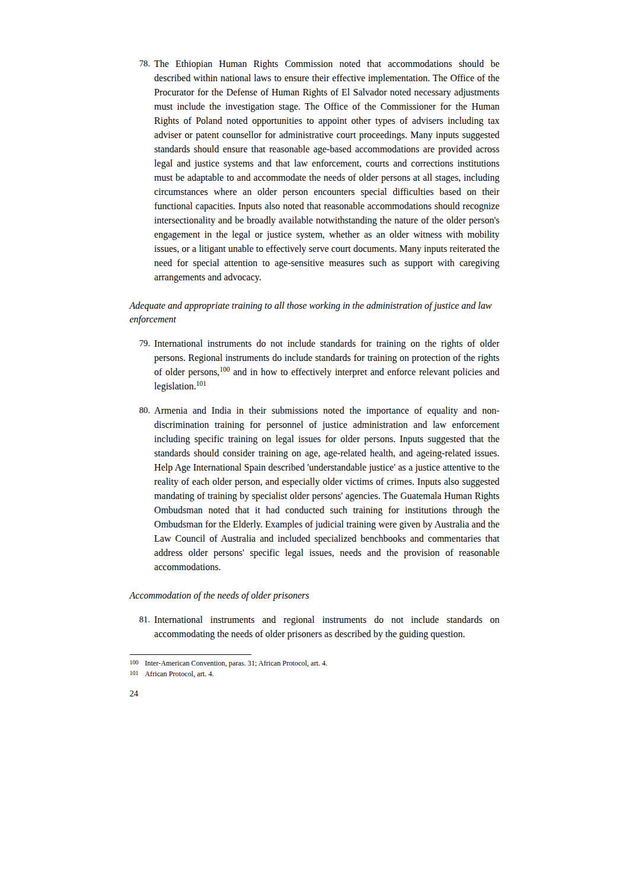78. The Ethiopian Human Rights Commission noted that accommodations should be described within national laws to ensure their effective implementation. The Office of the Procurator for the Defense of Human Rights of El Salvador noted necessary adjustments must include the investigation stage. The Office of the Commissioner for the Human Rights of Poland noted opportunities to appoint other types of advisers including tax adviser or patent counsellor for administrative court proceedings. Many inputs suggested standards should ensure that reasonable age-based accommodations are provided across legal and justice systems and that law enforcement, courts and corrections institutions must be adaptable to and accommodate the needs of older persons at all stages, including circumstances where an older person encounters special difficulties based on their functional capacities. Inputs also noted that reasonable accommodations should recognize intersectionality and be broadly available notwithstanding the nature of the older person's engagement in the legal or justice system, whether as an older witness with mobility issues, or a litigant unable to effectively serve court documents. Many inputs reiterated the need for special attention to age-sensitive measures such as support with caregiving arrangements and advocacy.
Adequate and appropriate training to all those working in the administration of justice and law enforcement
79. International instruments do not include standards for training on the rights of older persons. Regional instruments do include standards for training on protection of the rights of older persons,100 and in how to effectively interpret and enforce relevant policies and legislation.101
80. Armenia and India in their submissions noted the importance of equality and non-discrimination training for personnel of justice administration and law enforcement including specific training on legal issues for older persons. Inputs suggested that the standards should consider training on age, age-related health, and ageing-related issues. Help Age International Spain described 'understandable justice' as a justice attentive to the reality of each older person, and especially older victims of crimes. Inputs also suggested mandating of training by specialist older persons' agencies. The Guatemala Human Rights Ombudsman noted that it had conducted such training for institutions through the Ombudsman for the Elderly. Examples of judicial training were given by Australia and the Law Council of Australia and included specialized benchbooks and commentaries that address older persons' specific legal issues, needs and the provision of reasonable accommodations.
Accommodation of the needs of older prisoners
81. International instruments and regional instruments do not include standards on accommodating the needs of older prisoners as described by the guiding question.
100 Inter-American Convention, paras. 31; African Protocol, art. 4.
101 African Protocol, art. 4.
24